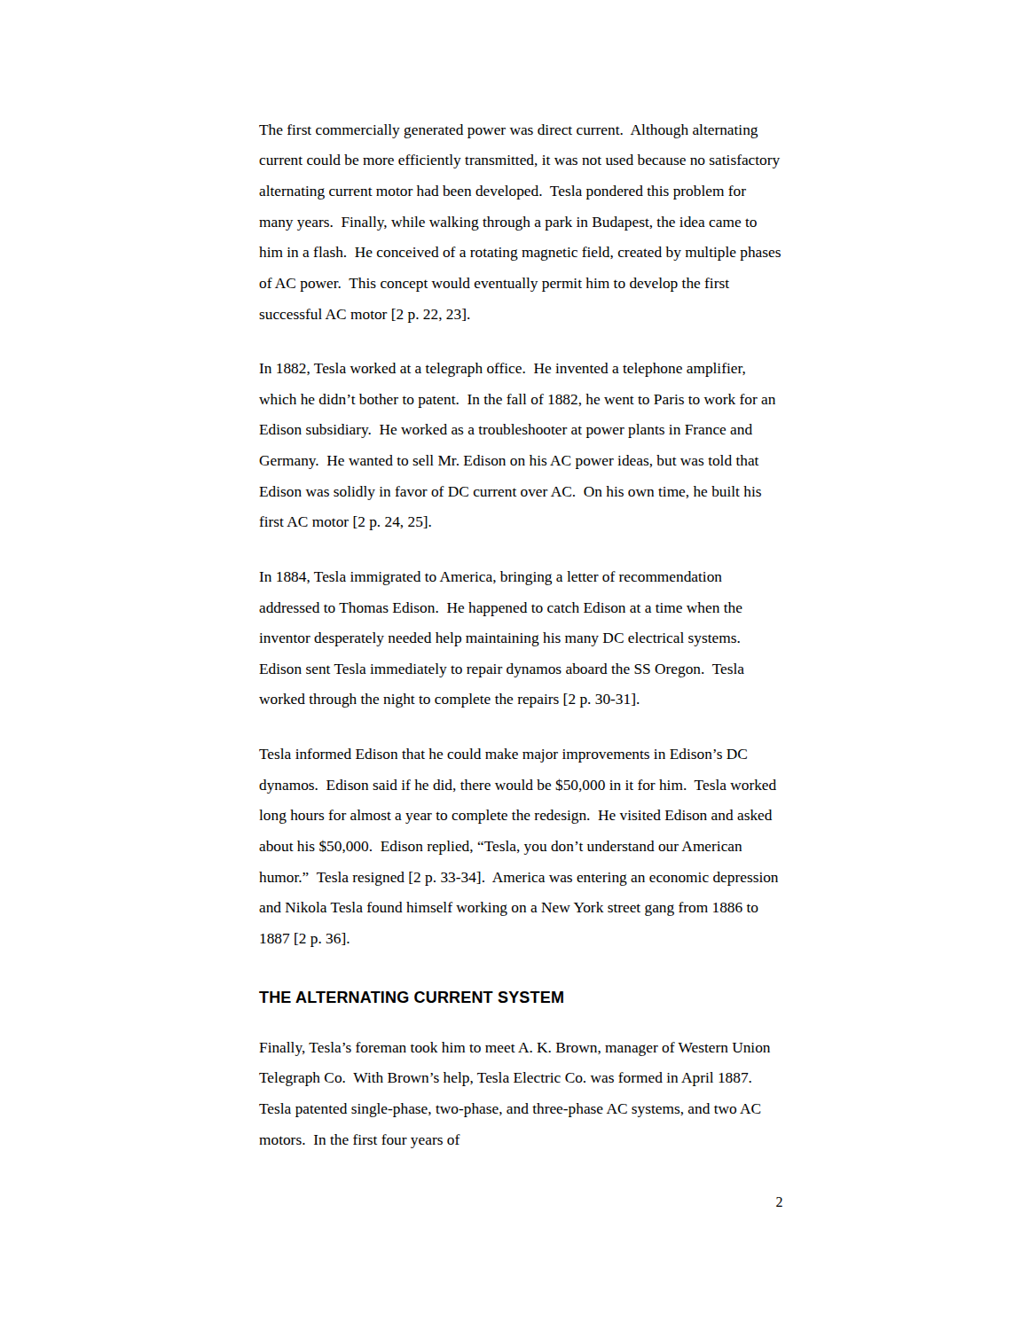The first commercially generated power was direct current. Although alternating current could be more efficiently transmitted, it was not used because no satisfactory alternating current motor had been developed. Tesla pondered this problem for many years. Finally, while walking through a park in Budapest, the idea came to him in a flash. He conceived of a rotating magnetic field, created by multiple phases of AC power. This concept would eventually permit him to develop the first successful AC motor [2 p. 22, 23].
In 1882, Tesla worked at a telegraph office. He invented a telephone amplifier, which he didn’t bother to patent. In the fall of 1882, he went to Paris to work for an Edison subsidiary. He worked as a troubleshooter at power plants in France and Germany. He wanted to sell Mr. Edison on his AC power ideas, but was told that Edison was solidly in favor of DC current over AC. On his own time, he built his first AC motor [2 p. 24, 25].
In 1884, Tesla immigrated to America, bringing a letter of recommendation addressed to Thomas Edison. He happened to catch Edison at a time when the inventor desperately needed help maintaining his many DC electrical systems. Edison sent Tesla immediately to repair dynamos aboard the SS Oregon. Tesla worked through the night to complete the repairs [2 p. 30-31].
Tesla informed Edison that he could make major improvements in Edison’s DC dynamos. Edison said if he did, there would be $50,000 in it for him. Tesla worked long hours for almost a year to complete the redesign. He visited Edison and asked about his $50,000. Edison replied, “Tesla, you don’t understand our American humor.” Tesla resigned [2 p. 33-34]. America was entering an economic depression and Nikola Tesla found himself working on a New York street gang from 1886 to 1887 [2 p. 36].
THE ALTERNATING CURRENT SYSTEM
Finally, Tesla’s foreman took him to meet A. K. Brown, manager of Western Union Telegraph Co. With Brown’s help, Tesla Electric Co. was formed in April 1887. Tesla patented single-phase, two-phase, and three-phase AC systems, and two AC motors. In the first four years of
2